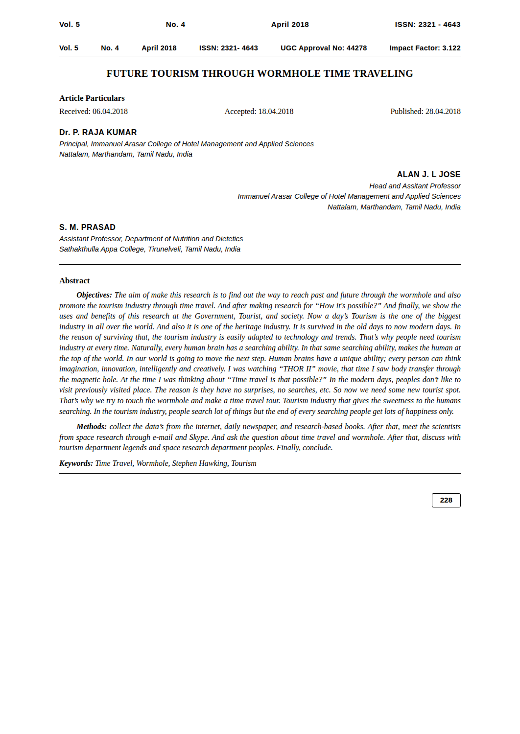Vol. 5 No. 4 April 2018 ISSN: 2321 - 4643
Vol. 5 No. 4 April 2018 ISSN: 2321- 4643 UGC Approval No: 44278 Impact Factor: 3.122
FUTURE TOURISM THROUGH WORMHOLE TIME TRAVELING
Article Particulars
Received: 06.04.2018 Accepted: 18.04.2018 Published: 28.04.2018
Dr. P. RAJA KUMAR
Principal, Immanuel Arasar College of Hotel Management and Applied Sciences
Nattalam, Marthandam, Tamil Nadu, India
ALAN J. L JOSE
Head and Assitant Professor
Immanuel Arasar College of Hotel Management and Applied Sciences
Nattalam, Marthandam, Tamil Nadu, India
S. M. PRASAD
Assistant Professor, Department of Nutrition and Dietetics
Sathakthulla Appa College, Tirunelveli, Tamil Nadu, India
Abstract
Objectives: The aim of make this research is to find out the way to reach past and future through the wormhole and also promote the tourism industry through time travel. And after making research for “How it's possible?” And finally, we show the uses and benefits of this research at the Government, Tourist, and society. Now a day’s Tourism is the one of the biggest industry in all over the world. And also it is one of the heritage industry. It is survived in the old days to now modern days. In the reason of surviving that, the tourism industry is easily adapted to technology and trends. That’s why people need tourism industry at every time. Naturally, every human brain has a searching ability. In that same searching ability, makes the human at the top of the world. In our world is going to move the next step. Human brains have a unique ability; every person can think imagination, innovation, intelligently and creatively. I was watching “THOR II” movie, that time I saw body transfer through the magnetic hole. At the time I was thinking about “Time travel is that possible?” In the modern days, peoples don’t like to visit previously visited place. The reason is they have no surprises, no searches, etc. So now we need some new tourist spot. That’s why we try to touch the wormhole and make a time travel tour. Tourism industry that gives the sweetness to the humans searching. In the tourism industry, people search lot of things but the end of every searching people get lots of happiness only.
Methods: collect the data’s from the internet, daily newspaper, and research-based books. After that, meet the scientists from space research through e-mail and Skype. And ask the question about time travel and wormhole. After that, discuss with tourism department legends and space research department peoples. Finally, conclude.
Keywords: Time Travel, Wormhole, Stephen Hawking, Tourism
228